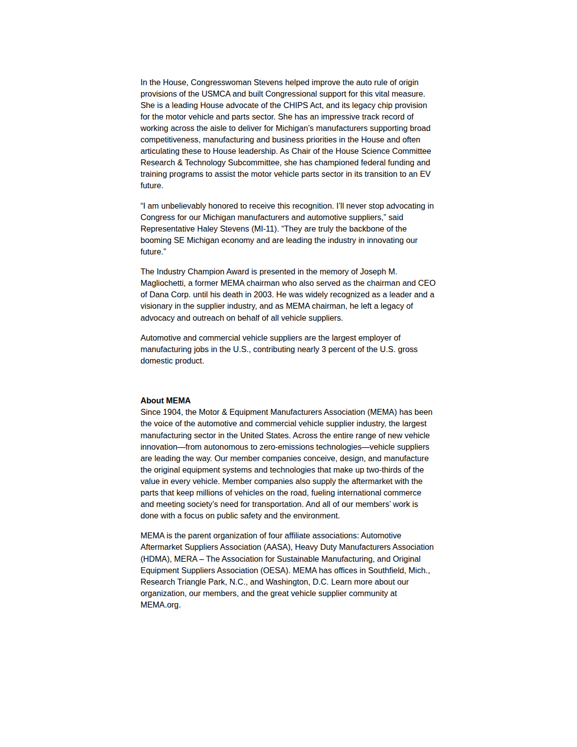In the House, Congresswoman Stevens helped improve the auto rule of origin provisions of the USMCA and built Congressional support for this vital measure. She is a leading House advocate of the CHIPS Act, and its legacy chip provision for the motor vehicle and parts sector. She has an impressive track record of working across the aisle to deliver for Michigan’s manufacturers supporting broad competitiveness, manufacturing and business priorities in the House and often articulating these to House leadership. As Chair of the House Science Committee Research & Technology Subcommittee, she has championed federal funding and training programs to assist the motor vehicle parts sector in its transition to an EV future.
“I am unbelievably honored to receive this recognition. I’ll never stop advocating in Congress for our Michigan manufacturers and automotive suppliers,” said Representative Haley Stevens (MI-11). “They are truly the backbone of the booming SE Michigan economy and are leading the industry in innovating our future.”
The Industry Champion Award is presented in the memory of Joseph M. Magliochetti, a former MEMA chairman who also served as the chairman and CEO of Dana Corp. until his death in 2003. He was widely recognized as a leader and a visionary in the supplier industry, and as MEMA chairman, he left a legacy of advocacy and outreach on behalf of all vehicle suppliers.
Automotive and commercial vehicle suppliers are the largest employer of manufacturing jobs in the U.S., contributing nearly 3 percent of the U.S. gross domestic product.
About MEMA
Since 1904, the Motor & Equipment Manufacturers Association (MEMA) has been the voice of the automotive and commercial vehicle supplier industry, the largest manufacturing sector in the United States. Across the entire range of new vehicle innovation—from autonomous to zero-emissions technologies—vehicle suppliers are leading the way. Our member companies conceive, design, and manufacture the original equipment systems and technologies that make up two-thirds of the value in every vehicle. Member companies also supply the aftermarket with the parts that keep millions of vehicles on the road, fueling international commerce and meeting society’s need for transportation. And all of our members’ work is done with a focus on public safety and the environment.
MEMA is the parent organization of four affiliate associations: Automotive Aftermarket Suppliers Association (AASA), Heavy Duty Manufacturers Association (HDMA), MERA – The Association for Sustainable Manufacturing, and Original Equipment Suppliers Association (OESA). MEMA has offices in Southfield, Mich., Research Triangle Park, N.C., and Washington, D.C. Learn more about our organization, our members, and the great vehicle supplier community at MEMA.org.